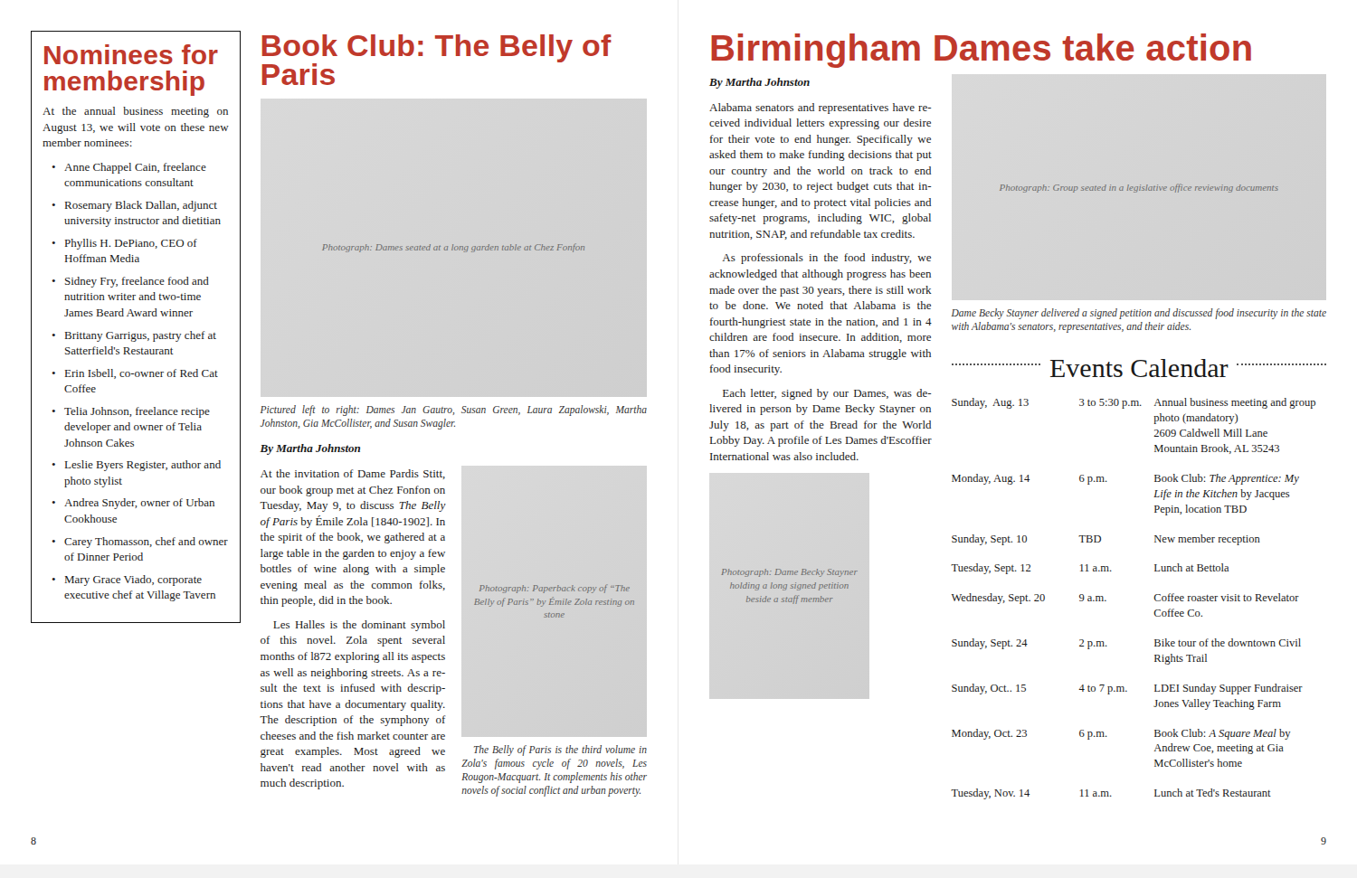Nominees for membership
At the annual business meeting on August 13, we will vote on these new member nominees:
Anne Chappel Cain, freelance communications consultant
Rosemary Black Dallan, adjunct university instructor and dietitian
Phyllis H. DePiano, CEO of Hoffman Media
Sidney Fry, freelance food and nutrition writer and two-time James Beard Award winner
Brittany Garrigus, pastry chef at Satterfield's Restaurant
Erin Isbell, co-owner of Red Cat Coffee
Telia Johnson, freelance recipe developer and owner of Telia Johnson Cakes
Leslie Byers Register, author and photo stylist
Andrea Snyder, owner of Urban Cookhouse
Carey Thomasson, chef and owner of Dinner Period
Mary Grace Viado, corporate executive chef at Village Tavern
Book Club: The Belly of Paris
Pictured left to right: Dames Jan Gautro, Susan Green, Laura Zapalowski, Martha Johnston, Gia McCollister, and Susan Swagler.
By Martha Johnston
At the invitation of Dame Pardis Stitt, our book group met at Chez Fonfon on Tuesday, May 9, to discuss The Belly of Paris by Émile Zola [1840-1902]. In the spirit of the book, we gathered at a large table in the garden to enjoy a few bottles of wine along with a simple evening meal as the common folks, thin people, did in the book.
Les Halles is the dominant symbol of this novel. Zola spent several months of l872 exploring all its aspects as well as neighboring streets. As a result the text is infused with descriptions that have a documentary quality. The description of the symphony of cheeses and the fish market counter are great examples. Most agreed we haven't read another novel with as much description.
The Belly of Paris is the third volume in Zola's famous cycle of 20 novels, Les Rougon-Macquart. It complements his other novels of social conflict and urban poverty.
8
Birmingham Dames take action
By Martha Johnston
Alabama senators and representatives have received individual letters expressing our desire for their vote to end hunger. Specifically we asked them to make funding decisions that put our country and the world on track to end hunger by 2030, to reject budget cuts that increase hunger, and to protect vital policies and safety-net programs, including WIC, global nutrition, SNAP, and refundable tax credits.
As professionals in the food industry, we acknowledged that although progress has been made over the past 30 years, there is still work to be done. We noted that Alabama is the fourth-hungriest state in the nation, and 1 in 4 children are food insecure. In addition, more than 17% of seniors in Alabama struggle with food insecurity.
Each letter, signed by our Dames, was delivered in person by Dame Becky Stayner on July 18, as part of the Bread for the World Lobby Day. A profile of Les Dames d'Escoffier International was also included.
Dame Becky Stayner delivered a signed petition and discussed food insecurity in the state with Alabama's senators, representatives, and their aides.
Events Calendar
| Sunday, Aug. 13 | 3 to 5:30 p.m. | Annual business meeting and group photo (mandatory) 2609 Caldwell Mill Lane Mountain Brook, AL 35243 |
| Monday, Aug. 14 | 6 p.m. | Book Club: The Apprentice: My Life in the Kitchen by Jacques Pepin, location TBD |
| Sunday, Sept. 10 | TBD | New member reception |
| Tuesday, Sept. 12 | 11 a.m. | Lunch at Bettola |
| Wednesday, Sept. 20 | 9 a.m. | Coffee roaster visit to Revelator Coffee Co. |
| Sunday, Sept. 24 | 2 p.m. | Bike tour of the downtown Civil Rights Trail |
| Sunday, Oct.. 15 | 4 to 7 p.m. | LDEI Sunday Supper Fundraiser Jones Valley Teaching Farm |
| Monday, Oct. 23 | 6 p.m. | Book Club: A Square Meal by Andrew Coe, meeting at Gia McCollister's home |
| Tuesday, Nov. 14 | 11 a.m. | Lunch at Ted's Restaurant |
9